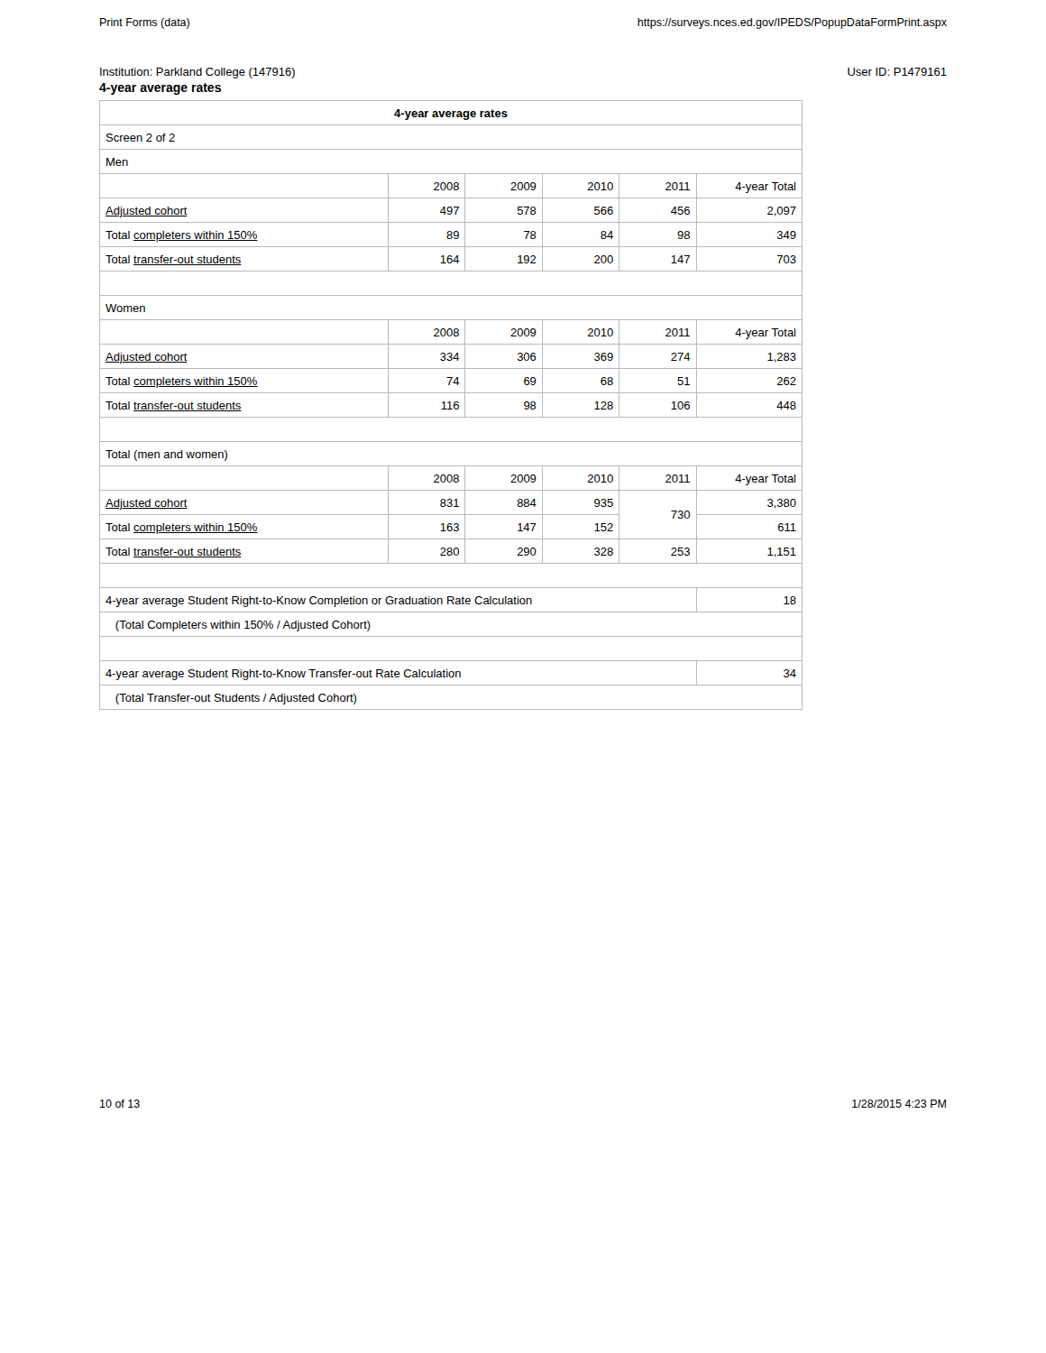Print Forms (data)
https://surveys.nces.ed.gov/IPEDS/PopupDataFormPrint.aspx
Institution: Parkland College (147916)
User ID: P1479161
4-year average rates
| 4-year average rates |
| Screen 2 of 2 |
| Men |
| | 2008 | 2009 | 2010 | 2011 | 4-year Total |
| Adjusted cohort | 497 | 578 | 566 | 456 | 2,097 |
| Total completers within 150% | 89 | 78 | 84 | 98 | 349 |
| Total transfer-out students | 164 | 192 | 200 | 147 | 703 |
| Women |
| | 2008 | 2009 | 2010 | 2011 | 4-year Total |
| Adjusted cohort | 334 | 306 | 369 | 274 | 1,283 |
| Total completers within 150% | 74 | 69 | 68 | 51 | 262 |
| Total transfer-out students | 116 | 98 | 128 | 106 | 448 |
| Total (men and women) |
| | 2008 | 2009 | 2010 | 2011 | 4-year Total |
| Adjusted cohort | 831 | 884 | 935 | 730 | 3,380 |
| Total completers within 150% | 163 | 147 | 152 | 611 |
| Total transfer-out students | 280 | 290 | 328 | 253 | 1,151 |
| 4-year average Student Right-to-Know Completion or Graduation Rate Calculation | 18 |
| (Total Completers within 150% / Adjusted Cohort) |
| 4-year average Student Right-to-Know Transfer-out Rate Calculation | 34 |
| (Total Transfer-out Students / Adjusted Cohort) |
10 of 13
1/28/2015 4:23 PM